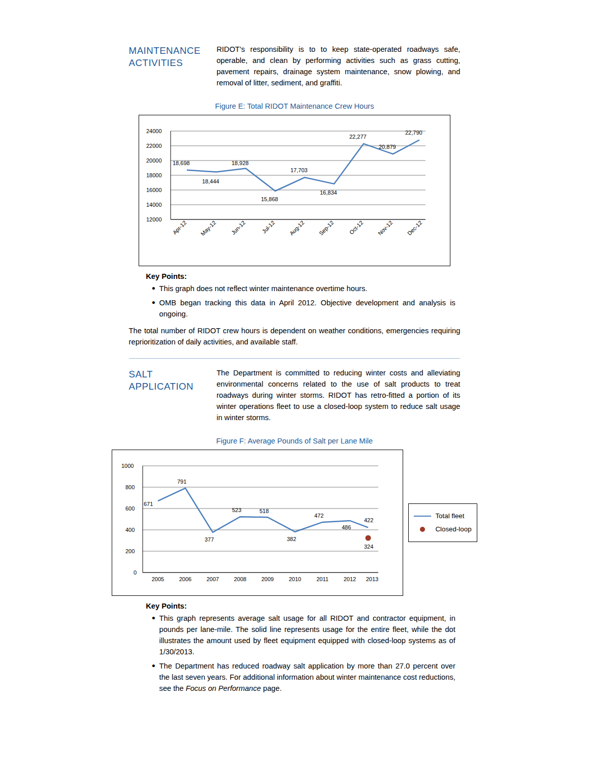MAINTENANCE
ACTIVITIES
RIDOT’s responsibility is to to keep state-operated roadways safe, operable, and clean by performing activities such as grass cutting, pavement repairs, drainage system maintenance, snow plowing, and removal of litter, sediment, and graffiti.
Figure E: Total RIDOT Maintenance Crew Hours
24000 22000 20000 18000 16000 14000 12000 18,698 18,444 18,928 15,868 17,703 16,834 22,277 20,879 22,790 Apr-12 May-12 Jun-12 Jul-12 Aug-12 Sep-12 Oct-12 Nov-12 Dec-12
Key Points:
This graph does not reflect winter maintenance overtime hours.
OMB began tracking this data in April 2012. Objective development and analysis is ongoing.
The total number of RIDOT crew hours is dependent on weather conditions, emergencies requiring reprioritization of daily activities, and available staff.
SALT
APPLICATION
The Department is committed to reducing winter costs and alleviating environmental concerns related to the use of salt products to treat roadways during winter storms. RIDOT has retro-fitted a portion of its winter operations fleet to use a closed-loop system to reduce salt usage in winter storms.
Figure F: Average Pounds of Salt per Lane Mile
1000 800 600 400 200 0 671 791 377 523 518 382 472 486 422 324 2005 2006 2007 2008 2009 2010 2011 2012 2013
Total fleet
Closed-loop
Key Points:
This graph represents average salt usage for all RIDOT and contractor equipment, in pounds per lane-mile. The solid line represents usage for the entire fleet, while the dot illustrates the amount used by fleet equipment equipped with closed-loop systems as of 1/30/2013.
The Department has reduced roadway salt application by more than 27.0 percent over the last seven years. For additional information about winter maintenance cost reductions, see the Focus on Performance page.